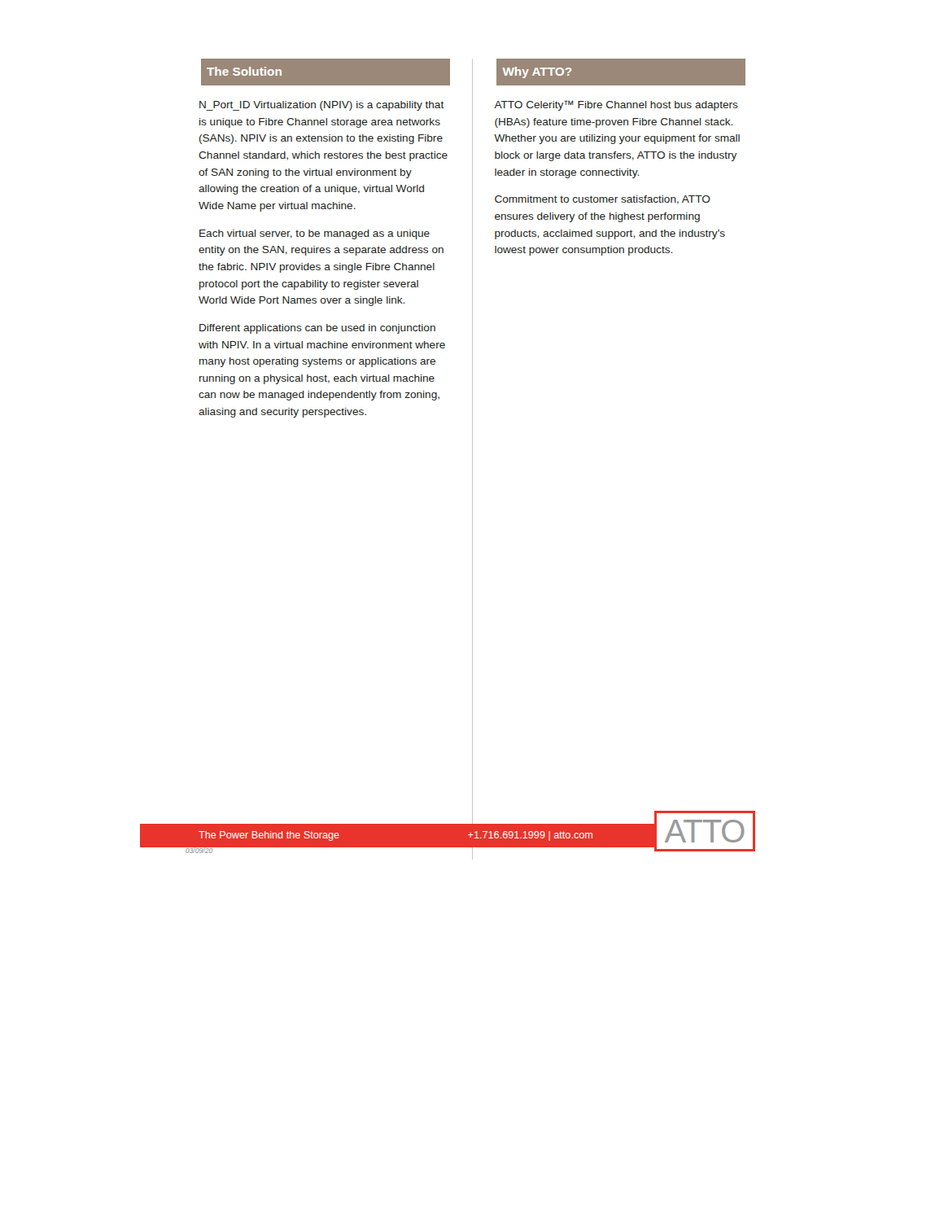The Solution
N_Port_ID Virtualization (NPIV) is a capability that is unique to Fibre Channel storage area networks (SANs). NPIV is an extension to the existing Fibre Channel standard, which restores the best practice of SAN zoning to the virtual environment by allowing the creation of a unique, virtual World Wide Name per virtual machine.
Each virtual server, to be managed as a unique entity on the SAN, requires a separate address on the fabric. NPIV provides a single Fibre Channel protocol port the capability to register several World Wide Port Names over a single link.
Different applications can be used in conjunction with NPIV. In a virtual machine environment where many host operating systems or applications are running on a physical host, each virtual machine can now be managed independently from zoning, aliasing and security perspectives.
Why ATTO?
ATTO Celerity™ Fibre Channel host bus adapters (HBAs) feature time-proven Fibre Channel stack. Whether you are utilizing your equipment for small block or large data transfers, ATTO is the industry leader in storage connectivity.
Commitment to customer satisfaction, ATTO ensures delivery of the highest performing products, acclaimed support, and the industry's lowest power consumption products.
The Power Behind the Storage +1.716.691.1999 | atto.com
03/09/20
ATTO